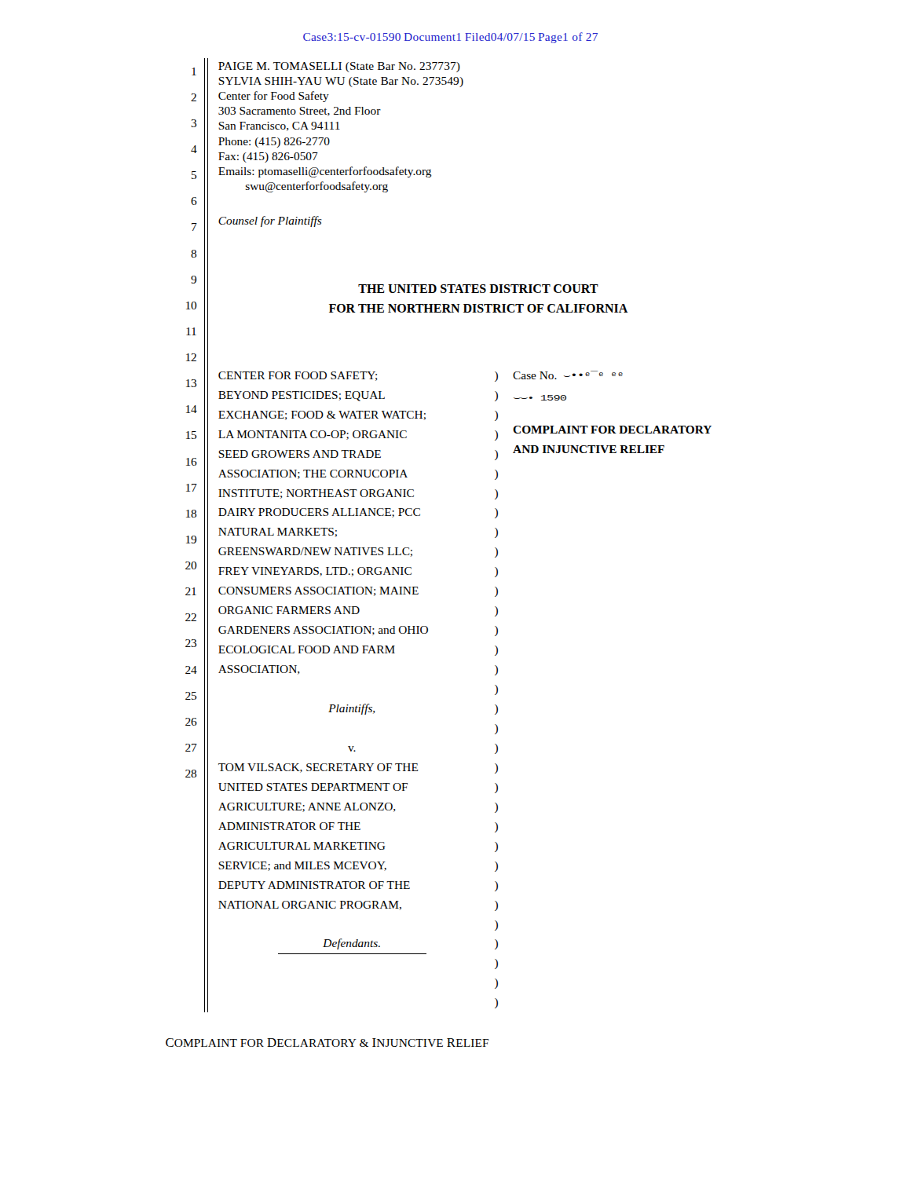Case3:15-cv-01590 Document1 Filed04/07/15 Page1 of 27
1
2
3
4
5
6
7
8
9
10
11
12
13
14
15
16
17
18
19
20
21
22
23
24
25
26
27
28
PAIGE M. TOMASELLI (State Bar No. 237737)
SYLVIA SHIH-YAU WU (State Bar No. 273549)
Center for Food Safety
303 Sacramento Street, 2nd Floor
San Francisco, CA 94111
Phone: (415) 826-2770
Fax: (415) 826-0507
Emails: ptomaselli@centerforfoodsafety.org
swu@centerforfoodsafety.org
Counsel for Plaintiffs
THE UNITED STATES DISTRICT COURT
FOR THE NORTHERN DISTRICT OF CALIFORNIA
| CENTER FOR FOOD SAFETY; BEYOND PESTICIDES; EQUAL EXCHANGE; FOOD & WATER WATCH; LA MONTANITA CO-OP; ORGANIC SEED GROWERS AND TRADE ASSOCIATION; THE CORNUCOPIA INSTITUTE; NORTHEAST ORGANIC DAIRY PRODUCERS ALLIANCE; PCC NATURAL MARKETS; GREENSWARD/NEW NATIVES LLC; FREY VINEYARDS, LTD.; ORGANIC CONSUMERS ASSOCIATION; MAINE ORGANIC FARMERS AND GARDENERS ASSOCIATION; and OHIO ECOLOGICAL FOOD AND FARM ASSOCIATION, Plaintiffs, v. TOM VILSACK, SECRETARY OF THE UNITED STATES DEPARTMENT OF AGRICULTURE; ANNE ALONZO, ADMINISTRATOR OF THE AGRICULTURAL MARKETING SERVICE; and MILES MCEVOY, DEPUTY ADMINISTRATOR OF THE NATIONAL ORGANIC PROGRAM, Defendants. | ) ) ) ) ) ) ) ) ) ) ) ) ) ) ) ) ) ) ) ) ) ) ) ) ) ) ) ) ) ) ) ) ) | Case No. ⌣••ᵉ‾ᵉ ᵉᵉ ⌣⌣• 1590 COMPLAINT FOR DECLARATORY AND INJUNCTIVE RELIEF |
COMPLAINT FOR DECLARATORY & INJUNCTIVE RELIEF